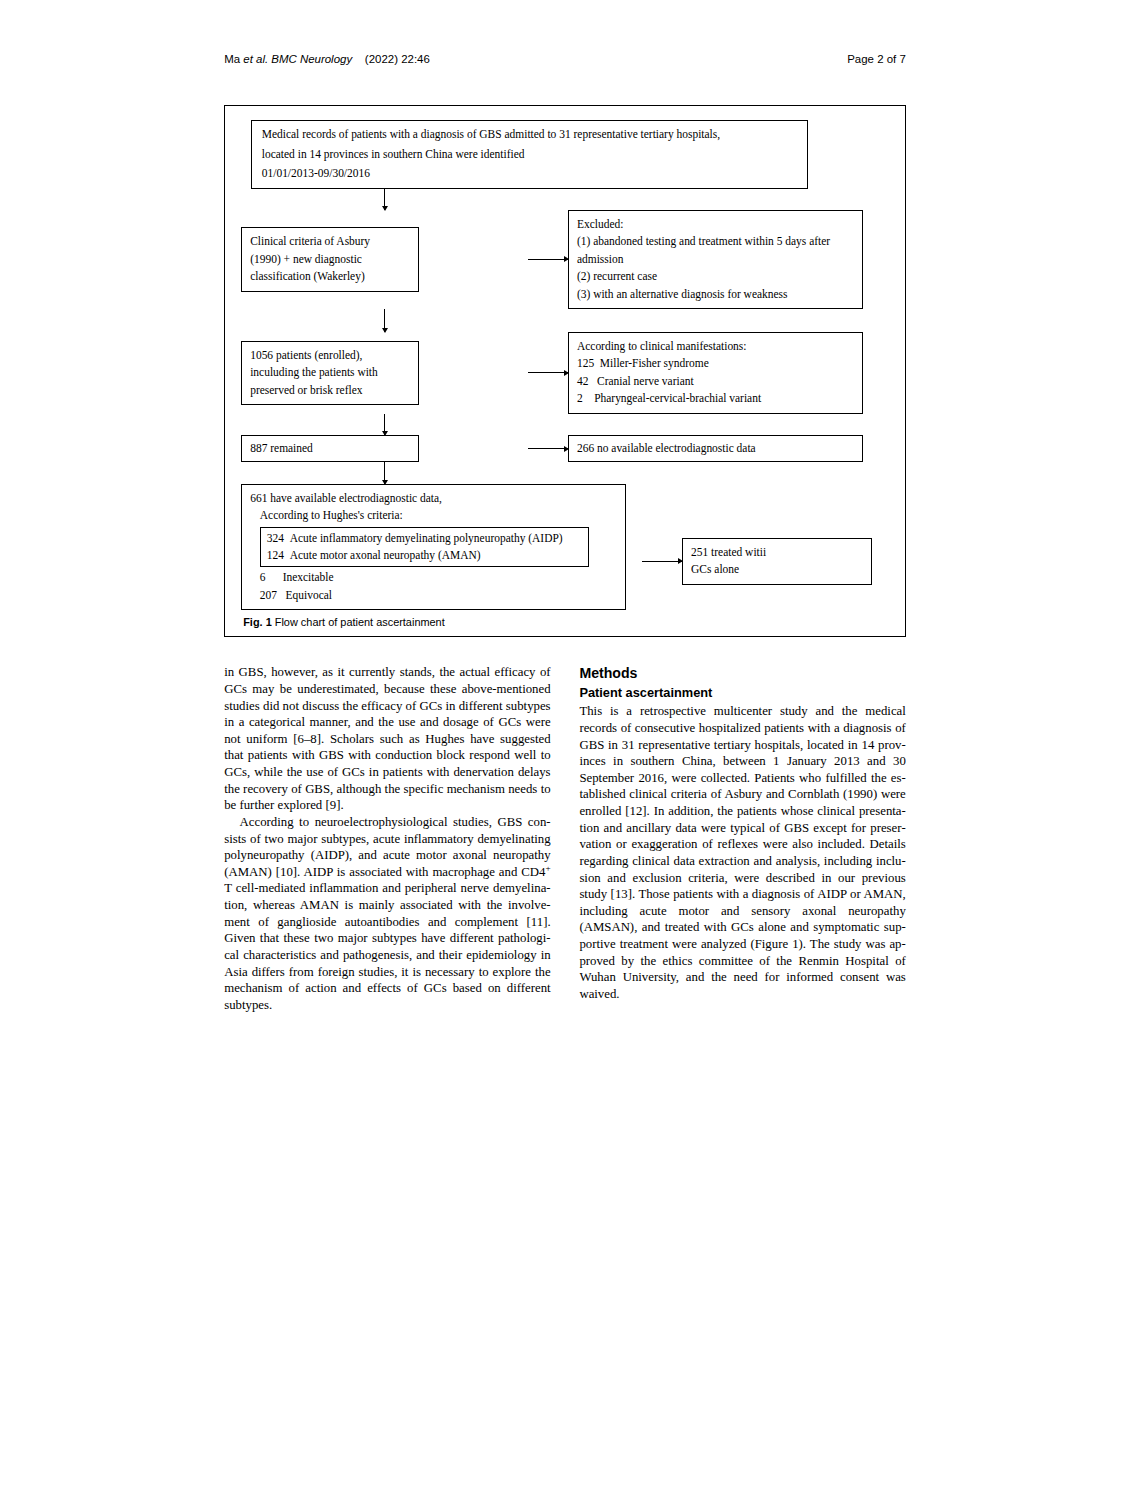Ma et al. BMC Neurology (2022) 22:46
Page 2 of 7
Medical records of patients with a diagnosis of GBS admitted to 31 representative tertiary hospitals,
located in 14 provinces in southern China were identified
01/01/2013-09/30/2016
Clinical criteria of Asbury
(1990) + new diagnostic
classification (Wakerley)
Excluded:
(1) abandoned testing and treatment within 5 days after
admission
(2) recurrent case
(3) with an alternative diagnosis for weakness
1056 patients (enrolled),
inculuding the patients with
preserved or brisk reflex
According to clinical manifestations:
125 Miller-Fisher syndrome
42 Cranial nerve variant
2 Pharyngeal-cervical-brachial variant
887 remained
266 no available electrodiagnostic data
661 have available electrodiagnostic data,
According to Hughes's criteria:
324 Acute inflammatory demyelinating polyneuropathy (AIDP)
124 Acute motor axonal neuropathy (AMAN)
6 Inexcitable
207 Equivocal
251 treated witii
GCs alone
Fig. 1 Flow chart of patient ascertainment
in GBS, however, as it currently stands, the actual efficacy of GCs may be underestimated, because these above-mentioned studies did not discuss the efficacy of GCs in different subtypes in a categorical manner, and the use and dosage of GCs were not uniform [6–8]. Scholars such as Hughes have suggested that patients with GBS with conduction block respond well to GCs, while the use of GCs in patients with denervation delays the recovery of GBS, although the specific mechanism needs to be further explored [9].
According to neuroelectrophysiological studies, GBS consists of two major subtypes, acute inflammatory demyelinating polyneuropathy (AIDP), and acute motor axonal neuropathy (AMAN) [10]. AIDP is associated with macrophage and CD4+ T cell-mediated inflammation and peripheral nerve demyelination, whereas AMAN is mainly associated with the involvement of ganglioside autoantibodies and complement [11]. Given that these two major subtypes have different pathological characteristics and pathogenesis, and their epidemiology in Asia differs from foreign studies, it is necessary to explore the mechanism of action and effects of GCs based on different subtypes.
Methods
Patient ascertainment
This is a retrospective multicenter study and the medical records of consecutive hospitalized patients with a diagnosis of GBS in 31 representative tertiary hospitals, located in 14 provinces in southern China, between 1 January 2013 and 30 September 2016, were collected. Patients who fulfilled the established clinical criteria of Asbury and Cornblath (1990) were enrolled [12]. In addition, the patients whose clinical presentation and ancillary data were typical of GBS except for preservation or exaggeration of reflexes were also included. Details regarding clinical data extraction and analysis, including inclusion and exclusion criteria, were described in our previous study [13]. Those patients with a diagnosis of AIDP or AMAN, including acute motor and sensory axonal neuropathy (AMSAN), and treated with GCs alone and symptomatic supportive treatment were analyzed (Figure 1). The study was approved by the ethics committee of the Renmin Hospital of Wuhan University, and the need for informed consent was waived.